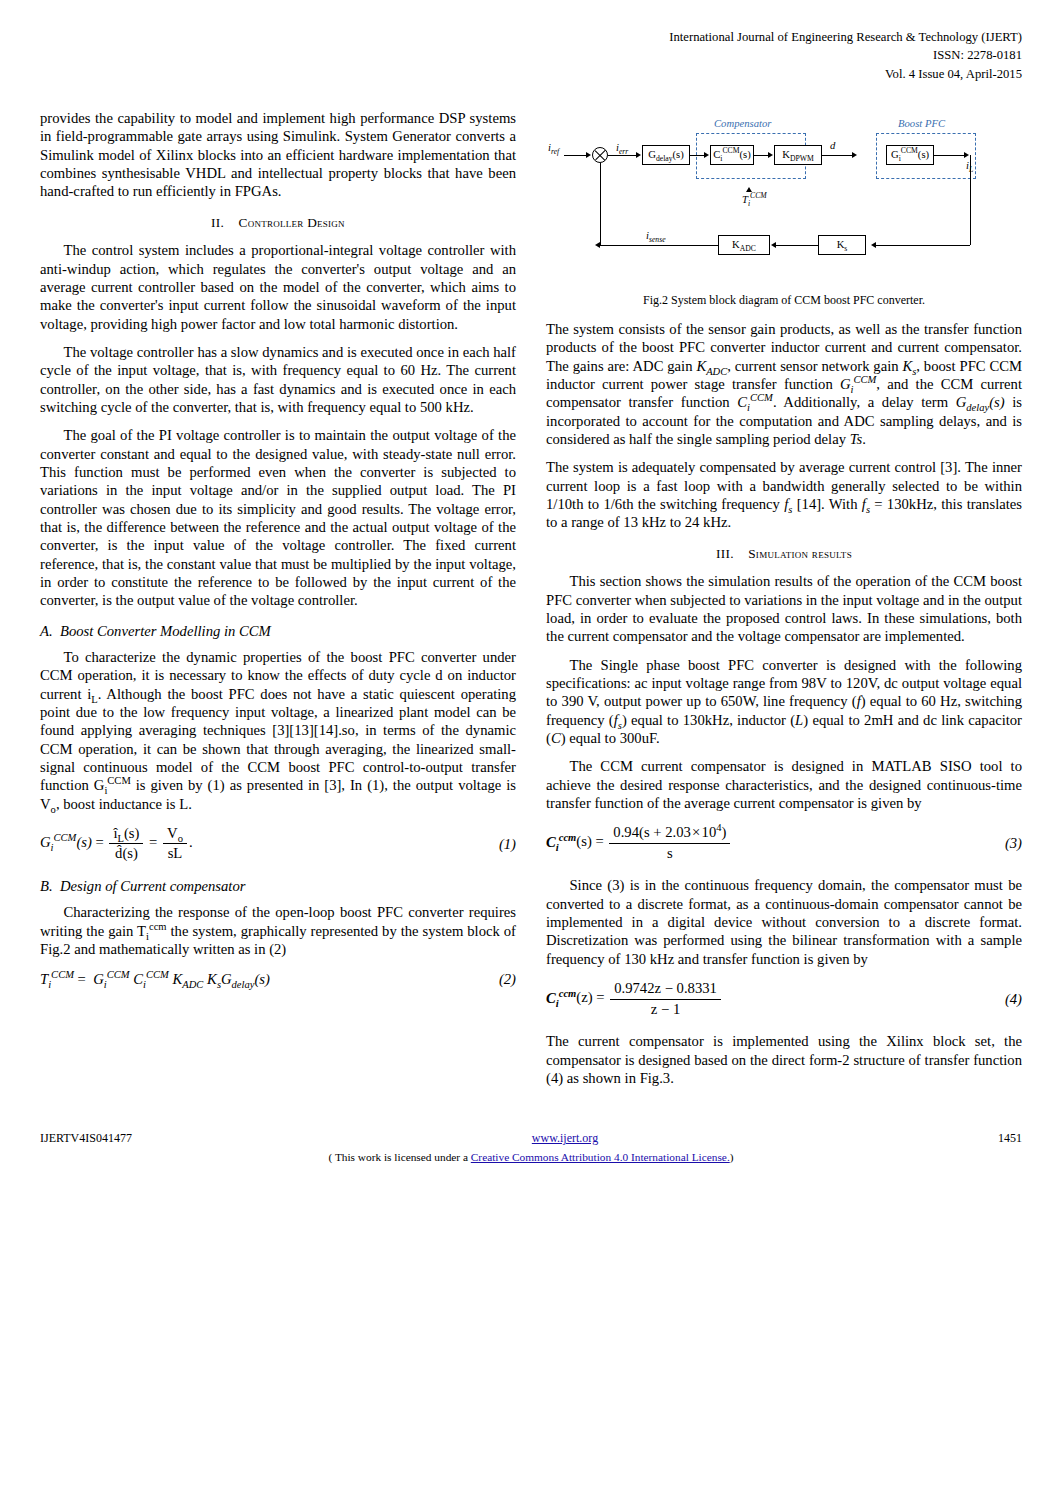International Journal of Engineering Research & Technology (IJERT)
ISSN: 2278-0181
Vol. 4 Issue 04, April-2015
provides the capability to model and implement high performance DSP systems in field-programmable gate arrays using Simulink. System Generator converts a Simulink model of Xilinx blocks into an efficient hardware implementation that combines synthesisable VHDL and intellectual property blocks that have been hand-crafted to run efficiently in FPGAs.
II. Controller Design
The control system includes a proportional-integral voltage controller with anti-windup action, which regulates the converter's output voltage and an average current controller based on the model of the converter, which aims to make the converter's input current follow the sinusoidal waveform of the input voltage, providing high power factor and low total harmonic distortion.
The voltage controller has a slow dynamics and is executed once in each half cycle of the input voltage, that is, with frequency equal to 60 Hz. The current controller, on the other side, has a fast dynamics and is executed once in each switching cycle of the converter, that is, with frequency equal to 500 kHz.
The goal of the PI voltage controller is to maintain the output voltage of the converter constant and equal to the designed value, with steady-state null error. This function must be performed even when the converter is subjected to variations in the input voltage and/or in the supplied output load. The PI controller was chosen due to its simplicity and good results. The voltage error, that is, the difference between the reference and the actual output voltage of the converter, is the input value of the voltage controller. The fixed current reference, that is, the constant value that must be multiplied by the input voltage, in order to constitute the reference to be followed by the input current of the converter, is the output value of the voltage controller.
A. Boost Converter Modelling in CCM
To characterize the dynamic properties of the boost PFC converter under CCM operation, it is necessary to know the effects of duty cycle d on inductor current iL. Although the boost PFC does not have a static quiescent operating point due to the low frequency input voltage, a linearized plant model can be found applying averaging techniques [3][13][14].so, in terms of the dynamic CCM operation, it can be shown that through averaging, the linearized small-signal continuous model of the CCM boost PFC control-to-output transfer function GiCCM is given by (1) as presented in [3], In (1), the output voltage is Vo, boost inductance is L.
GiCCM(s) = îL(s) d̂(s) = Vo sL .
(1)
B. Design of Current compensator
Characterizing the response of the open-loop boost PFC converter requires writing the gain Ticcm the system, graphically represented by the system block of Fig.2 and mathematically written as in (2)
TiCCM = GiCCM CiCCM KADC KsGdelay(s)
(2)
Compensator
Boost PFC
iref
ierr
Gdelay(s)
CiCCM(s)
KDPWM
d
GiCCM(s)
iL
TiCCM
Ks
KADC
isense
Fig.2 System block diagram of CCM boost PFC converter.
The system consists of the sensor gain products, as well as the transfer function products of the boost PFC converter inductor current and current compensator. The gains are: ADC gain KADC, current sensor network gain Ks, boost PFC CCM inductor current power stage transfer function GiCCM, and the CCM current compensator transfer function CiCCM. Additionally, a delay term Gdelay(s) is incorporated to account for the computation and ADC sampling delays, and is considered as half the single sampling period delay Ts.
The system is adequately compensated by average current control [3]. The inner current loop is a fast loop with a bandwidth generally selected to be within 1/10th to 1/6th the switching frequency fs [14]. With fs = 130kHz, this translates to a range of 13 kHz to 24 kHz.
III. Simulation results
This section shows the simulation results of the operation of the CCM boost PFC converter when subjected to variations in the input voltage and in the output load, in order to evaluate the proposed control laws. In these simulations, both the current compensator and the voltage compensator are implemented.
The Single phase boost PFC converter is designed with the following specifications: ac input voltage range from 98V to 120V, dc output voltage equal to 390 V, output power up to 650W, line frequency (f) equal to 60 Hz, switching frequency (fs) equal to 130kHz, inductor (L) equal to 2mH and dc link capacitor (C) equal to 300uF.
The CCM current compensator is designed in MATLAB SISO tool to achieve the desired response characteristics, and the designed continuous-time transfer function of the average current compensator is given by
Ciccm(s) = 0.94(s + 2.03 × 104) s
(3)
Since (3) is in the continuous frequency domain, the compensator must be converted to a discrete format, as a continuous-domain compensator cannot be implemented in a digital device without conversion to a discrete format. Discretization was performed using the bilinear transformation with a sample frequency of 130 kHz and transfer function is given by
Ciccm(z) = 0.9742z − 0.8331 z − 1
(4)
The current compensator is implemented using the Xilinx block set, the compensator is designed based on the direct form-2 structure of transfer function (4) as shown in Fig.3.
IJERTV4IS041477
www.ijert.org
1451
( This work is licensed under a Creative Commons Attribution 4.0 International License.)